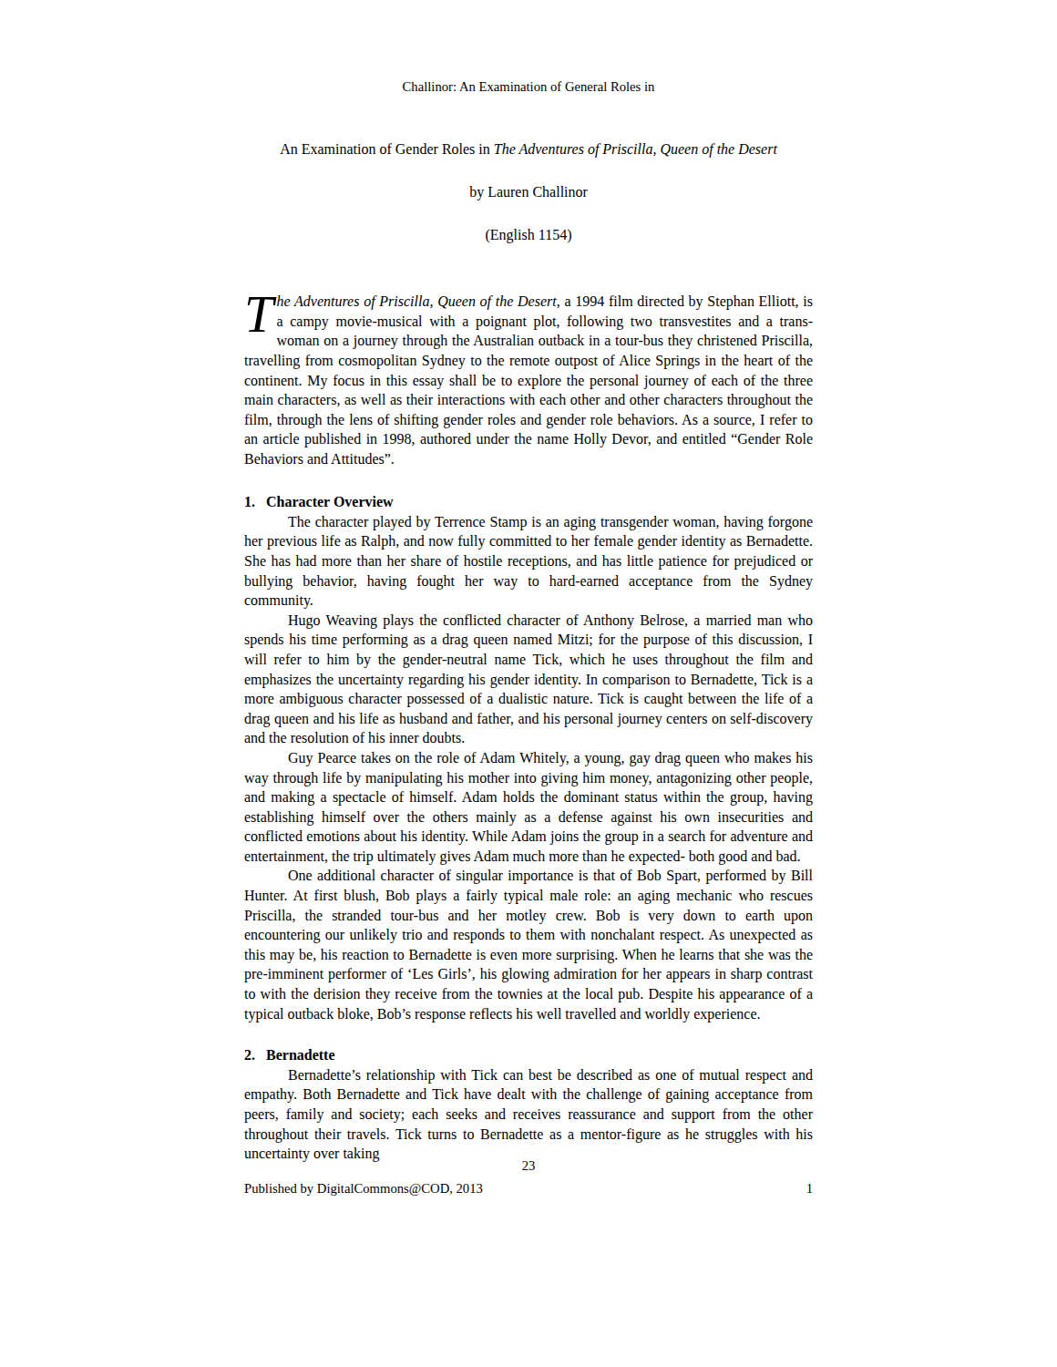Challinor: An Examination of General Roles in
An Examination of Gender Roles in The Adventures of Priscilla, Queen of the Desert
by Lauren Challinor
(English 1154)
The Adventures of Priscilla, Queen of the Desert, a 1994 film directed by Stephan Elliott, is a campy movie-musical with a poignant plot, following two transvestites and a trans-woman on a journey through the Australian outback in a tour-bus they christened Priscilla, travelling from cosmopolitan Sydney to the remote outpost of Alice Springs in the heart of the continent. My focus in this essay shall be to explore the personal journey of each of the three main characters, as well as their interactions with each other and other characters throughout the film, through the lens of shifting gender roles and gender role behaviors. As a source, I refer to an article published in 1998, authored under the name Holly Devor, and entitled “Gender Role Behaviors and Attitudes”.
1. Character Overview
The character played by Terrence Stamp is an aging transgender woman, having forgone her previous life as Ralph, and now fully committed to her female gender identity as Bernadette. She has had more than her share of hostile receptions, and has little patience for prejudiced or bullying behavior, having fought her way to hard-earned acceptance from the Sydney community.
Hugo Weaving plays the conflicted character of Anthony Belrose, a married man who spends his time performing as a drag queen named Mitzi; for the purpose of this discussion, I will refer to him by the gender-neutral name Tick, which he uses throughout the film and emphasizes the uncertainty regarding his gender identity. In comparison to Bernadette, Tick is a more ambiguous character possessed of a dualistic nature. Tick is caught between the life of a drag queen and his life as husband and father, and his personal journey centers on self-discovery and the resolution of his inner doubts.
Guy Pearce takes on the role of Adam Whitely, a young, gay drag queen who makes his way through life by manipulating his mother into giving him money, antagonizing other people, and making a spectacle of himself. Adam holds the dominant status within the group, having establishing himself over the others mainly as a defense against his own insecurities and conflicted emotions about his identity. While Adam joins the group in a search for adventure and entertainment, the trip ultimately gives Adam much more than he expected- both good and bad.
One additional character of singular importance is that of Bob Spart, performed by Bill Hunter. At first blush, Bob plays a fairly typical male role: an aging mechanic who rescues Priscilla, the stranded tour-bus and her motley crew. Bob is very down to earth upon encountering our unlikely trio and responds to them with nonchalant respect. As unexpected as this may be, his reaction to Bernadette is even more surprising. When he learns that she was the pre-imminent performer of ‘Les Girls’, his glowing admiration for her appears in sharp contrast to with the derision they receive from the townies at the local pub. Despite his appearance of a typical outback bloke, Bob’s response reflects his well travelled and worldly experience.
2. Bernadette
Bernadette’s relationship with Tick can best be described as one of mutual respect and empathy. Both Bernadette and Tick have dealt with the challenge of gaining acceptance from peers, family and society; each seeks and receives reassurance and support from the other throughout their travels. Tick turns to Bernadette as a mentor-figure as he struggles with his uncertainty over taking
23
Published by DigitalCommons@COD, 2013 1